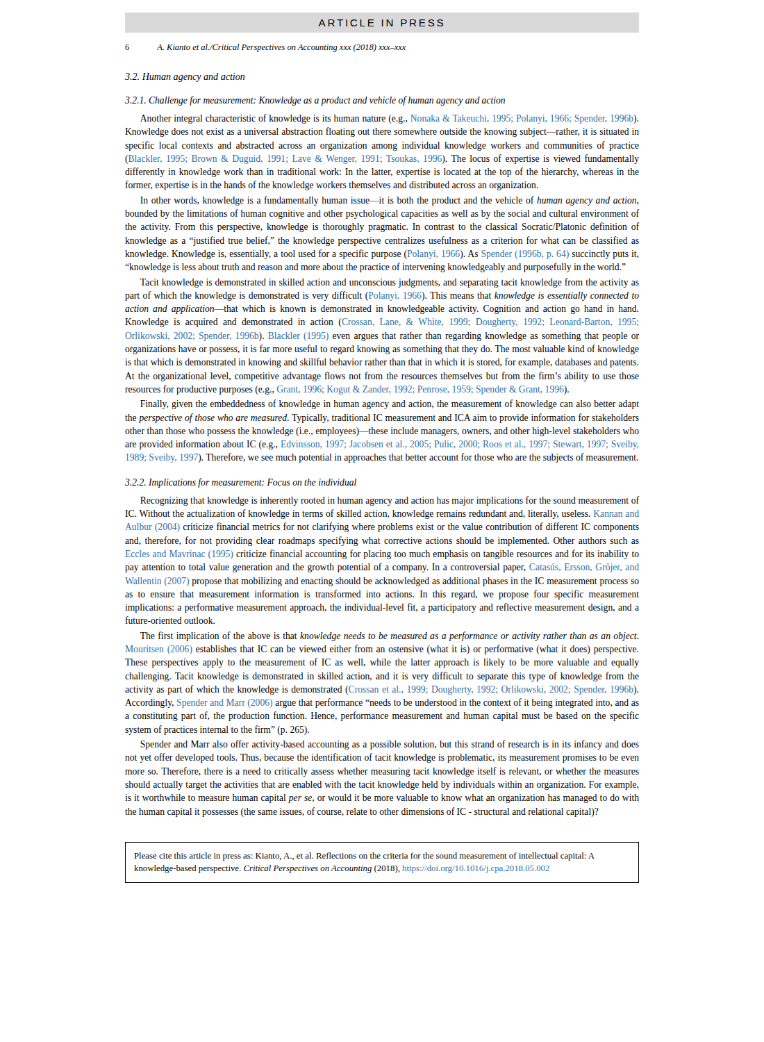ARTICLE IN PRESS
6 A. Kianto et al./Critical Perspectives on Accounting xxx (2018) xxx–xxx
3.2. Human agency and action
3.2.1. Challenge for measurement: Knowledge as a product and vehicle of human agency and action
Another integral characteristic of knowledge is its human nature (e.g., Nonaka & Takeuchi, 1995; Polanyi, 1966; Spender, 1996b). Knowledge does not exist as a universal abstraction floating out there somewhere outside the knowing subject—rather, it is situated in specific local contexts and abstracted across an organization among individual knowledge workers and communities of practice (Blackler, 1995; Brown & Duguid, 1991; Lave & Wenger, 1991; Tsoukas, 1996). The locus of expertise is viewed fundamentally differently in knowledge work than in traditional work: In the latter, expertise is located at the top of the hierarchy, whereas in the former, expertise is in the hands of the knowledge workers themselves and distributed across an organization.
In other words, knowledge is a fundamentally human issue—it is both the product and the vehicle of human agency and action, bounded by the limitations of human cognitive and other psychological capacities as well as by the social and cultural environment of the activity. From this perspective, knowledge is thoroughly pragmatic. In contrast to the classical Socratic/Platonic definition of knowledge as a “justified true belief,” the knowledge perspective centralizes usefulness as a criterion for what can be classified as knowledge. Knowledge is, essentially, a tool used for a specific purpose (Polanyi, 1966). As Spender (1996b, p. 64) succinctly puts it, “knowledge is less about truth and reason and more about the practice of intervening knowledgeably and purposefully in the world.”
Tacit knowledge is demonstrated in skilled action and unconscious judgments, and separating tacit knowledge from the activity as part of which the knowledge is demonstrated is very difficult (Polanyi, 1966). This means that knowledge is essentially connected to action and application—that which is known is demonstrated in knowledgeable activity. Cognition and action go hand in hand. Knowledge is acquired and demonstrated in action (Crossan, Lane, & White, 1999; Dougherty, 1992; Leonard-Barton, 1995; Orlikowski, 2002; Spender, 1996b). Blackler (1995) even argues that rather than regarding knowledge as something that people or organizations have or possess, it is far more useful to regard knowing as something that they do. The most valuable kind of knowledge is that which is demonstrated in knowing and skillful behavior rather than that in which it is stored, for example, databases and patents. At the organizational level, competitive advantage flows not from the resources themselves but from the firm’s ability to use those resources for productive purposes (e.g., Grant, 1996; Kogut & Zander, 1992; Penrose, 1959; Spender & Grant, 1996).
Finally, given the embeddedness of knowledge in human agency and action, the measurement of knowledge can also better adapt the perspective of those who are measured. Typically, traditional IC measurement and ICA aim to provide information for stakeholders other than those who possess the knowledge (i.e., employees)—these include managers, owners, and other high-level stakeholders who are provided information about IC (e.g., Edvinsson, 1997; Jacobsen et al., 2005; Pulic, 2000; Roos et al., 1997; Stewart, 1997; Sveiby, 1989; Sveiby, 1997). Therefore, we see much potential in approaches that better account for those who are the subjects of measurement.
3.2.2. Implications for measurement: Focus on the individual
Recognizing that knowledge is inherently rooted in human agency and action has major implications for the sound measurement of IC. Without the actualization of knowledge in terms of skilled action, knowledge remains redundant and, literally, useless. Kannan and Aulbur (2004) criticize financial metrics for not clarifying where problems exist or the value contribution of different IC components and, therefore, for not providing clear roadmaps specifying what corrective actions should be implemented. Other authors such as Eccles and Mavrinac (1995) criticize financial accounting for placing too much emphasis on tangible resources and for its inability to pay attention to total value generation and the growth potential of a company. In a controversial paper, Catasús, Ersson, Gröjer, and Wallentin (2007) propose that mobilizing and enacting should be acknowledged as additional phases in the IC measurement process so as to ensure that measurement information is transformed into actions. In this regard, we propose four specific measurement implications: a performative measurement approach, the individual-level fit, a participatory and reflective measurement design, and a future-oriented outlook.
The first implication of the above is that knowledge needs to be measured as a performance or activity rather than as an object. Mouritsen (2006) establishes that IC can be viewed either from an ostensive (what it is) or performative (what it does) perspective. These perspectives apply to the measurement of IC as well, while the latter approach is likely to be more valuable and equally challenging. Tacit knowledge is demonstrated in skilled action, and it is very difficult to separate this type of knowledge from the activity as part of which the knowledge is demonstrated (Crossan et al., 1999; Dougherty, 1992; Orlikowski, 2002; Spender, 1996b). Accordingly, Spender and Marr (2006) argue that performance “needs to be understood in the context of it being integrated into, and as a constituting part of, the production function. Hence, performance measurement and human capital must be based on the specific system of practices internal to the firm” (p. 265).
Spender and Marr also offer activity-based accounting as a possible solution, but this strand of research is in its infancy and does not yet offer developed tools. Thus, because the identification of tacit knowledge is problematic, its measurement promises to be even more so. Therefore, there is a need to critically assess whether measuring tacit knowledge itself is relevant, or whether the measures should actually target the activities that are enabled with the tacit knowledge held by individuals within an organization. For example, is it worthwhile to measure human capital per se, or would it be more valuable to know what an organization has managed to do with the human capital it possesses (the same issues, of course, relate to other dimensions of IC - structural and relational capital)?
Please cite this article in press as: Kianto, A., et al. Reflections on the criteria for the sound measurement of intellectual capital: A knowledge-based perspective. Critical Perspectives on Accounting (2018), https://doi.org/10.1016/j.cpa.2018.05.002